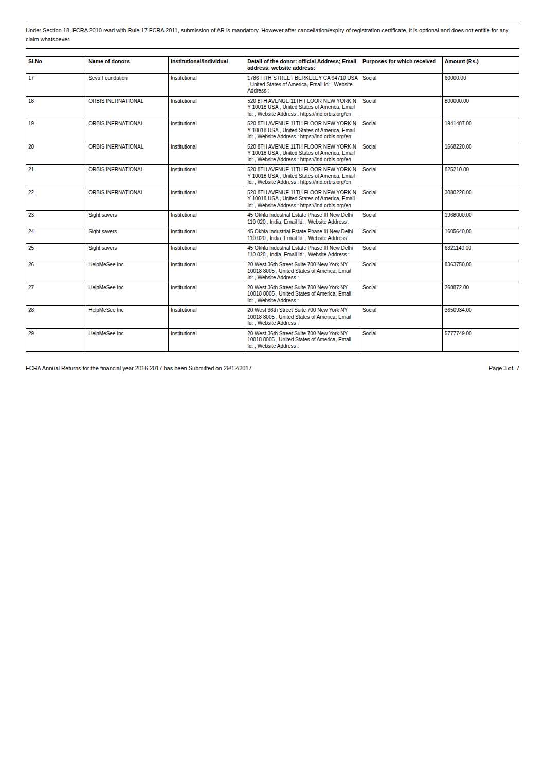Under Section 18, FCRA 2010 read with Rule 17 FCRA 2011, submission of AR is mandatory. However,after cancellation/expiry of registration certificate, it is optional and does not entitle for any claim whatsoever.
| Sl.No | Name of donors | Institutional/Individual | Detail of the donor: official Address; Email address; website address: | Purposes for which received | Amount (Rs.) |
| --- | --- | --- | --- | --- | --- |
| 17 | Seva Foundation | Institutional | 1786 FITH STREET BERKELEY CA 94710 USA , United States of America, Email Id: , Website Address : | Social | 60000.00 |
| 18 | ORBIS INERNATIONAL | Institutional | 520 8TH AVENUE 11TH FLOOR NEW YORK N Y 10018 USA , United States of America, Email Id: , Website Address : https://ind.orbis.org/en | Social | 800000.00 |
| 19 | ORBIS INERNATIONAL | Institutional | 520 8TH AVENUE 11TH FLOOR NEW YORK N Y 10018 USA , United States of America, Email Id: , Website Address : https://ind.orbis.org/en | Social | 1941487.00 |
| 20 | ORBIS INERNATIONAL | Institutional | 520 8TH AVENUE 11TH FLOOR NEW YORK N Y 10018 USA , United States of America, Email Id: , Website Address : https://ind.orbis.org/en | Social | 1668220.00 |
| 21 | ORBIS INERNATIONAL | Institutional | 520 8TH AVENUE 11TH FLOOR NEW YORK N Y 10018 USA , United States of America, Email Id: , Website Address : https://ind.orbis.org/en | Social | 825210.00 |
| 22 | ORBIS INERNATIONAL | Institutional | 520 8TH AVENUE 11TH FLOOR NEW YORK N Y 10018 USA , United States of America, Email Id: , Website Address : https://ind.orbis.org/en | Social | 3080228.00 |
| 23 | Sight savers | Institutional | 45 Okhla Industrial Estate Phase III New Delhi 110 020 , India, Email Id: , Website Address : | Social | 1968000.00 |
| 24 | Sight savers | Institutional | 45 Okhla Industrial Estate Phase III New Delhi 110 020 , India, Email Id: , Website Address : | Social | 1605640.00 |
| 25 | Sight savers | Institutional | 45 Okhla Industrial Estate Phase III New Delhi 110 020 , India, Email Id: , Website Address : | Social | 6321140.00 |
| 26 | HelpMeSee Inc | Institutional | 20 West 36th Street Suite 700 New York NY 10018 8005 , United States of America, Email Id: , Website Address : | Social | 8363750.00 |
| 27 | HelpMeSee Inc | Institutional | 20 West 36th Street Suite 700 New York NY 10018 8005 , United States of America, Email Id: , Website Address : | Social | 268872.00 |
| 28 | HelpMeSee Inc | Institutional | 20 West 36th Street Suite 700 New York NY 10018 8005 , United States of America, Email Id: , Website Address : | Social | 3650934.00 |
| 29 | HelpMeSee Inc | Institutional | 20 West 36th Street Suite 700 New York NY 10018 8005 , United States of America, Email Id: , Website Address : | Social | 5777749.00 |
FCRA Annual Returns for the financial year 2016-2017 has been Submitted on 29/12/2017
Page 3 of 7